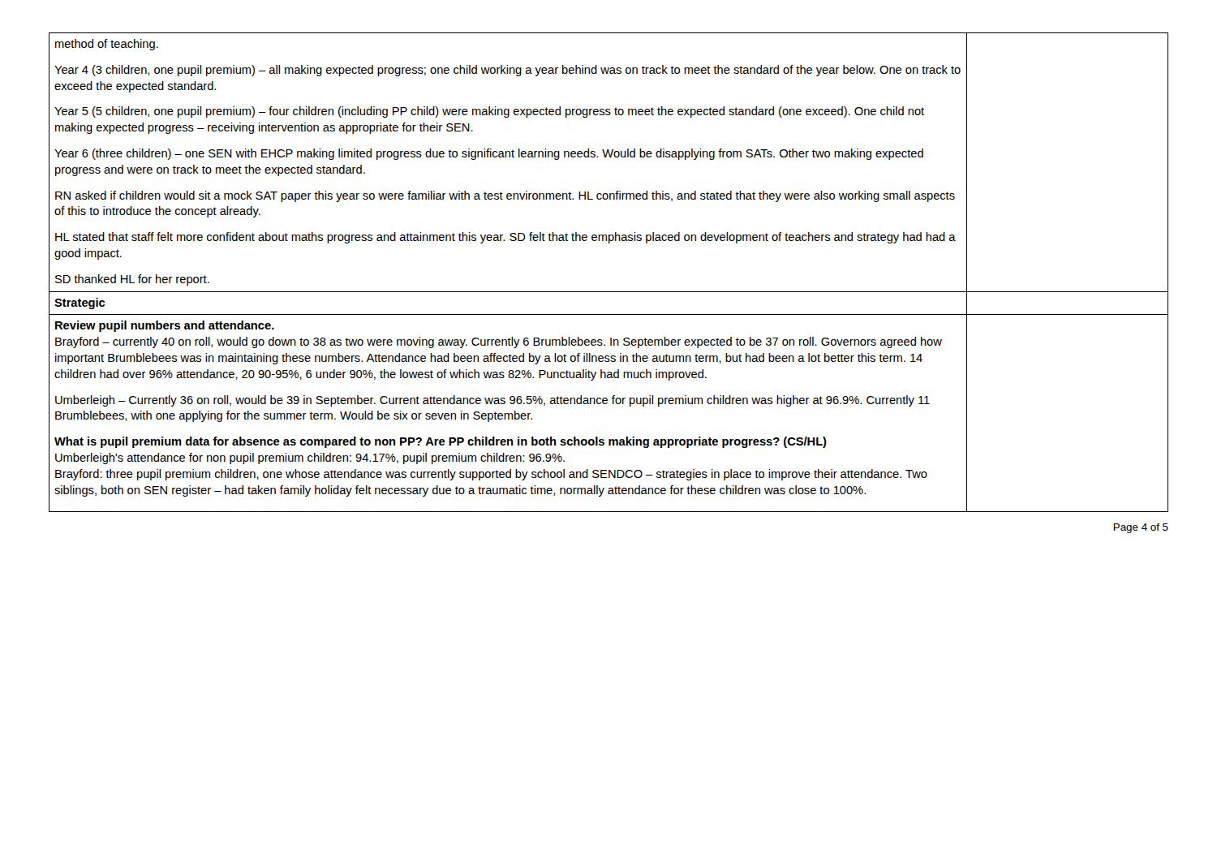| method of teaching. Year 4 (3 children, one pupil premium) – all making expected progress; one child working a year behind was on track to meet the standard of the year below. One on track to exceed the expected standard. Year 5 (5 children, one pupil premium) – four children (including PP child) were making expected progress to meet the expected standard (one exceed). One child not making expected progress – receiving intervention as appropriate for their SEN. Year 6 (three children) – one SEN with EHCP making limited progress due to significant learning needs. Would be disapplying from SATs. Other two making expected progress and were on track to meet the expected standard. RN asked if children would sit a mock SAT paper this year so were familiar with a test environment. HL confirmed this, and stated that they were also working small aspects of this to introduce the concept already. HL stated that staff felt more confident about maths progress and attainment this year. SD felt that the emphasis placed on development of teachers and strategy had had a good impact. SD thanked HL for her report. | |
| Strategic | |
| Review pupil numbers and attendance. Brayford – currently 40 on roll, would go down to 38 as two were moving away. Currently 6 Brumblebees. In September expected to be 37 on roll. Governors agreed how important Brumblebees was in maintaining these numbers. Attendance had been affected by a lot of illness in the autumn term, but had been a lot better this term. 14 children had over 96% attendance, 20 90-95%, 6 under 90%, the lowest of which was 82%. Punctuality had much improved. Umberleigh – Currently 36 on roll, would be 39 in September. Current attendance was 96.5%, attendance for pupil premium children was higher at 96.9%. Currently 11 Brumblebees, with one applying for the summer term. Would be six or seven in September. What is pupil premium data for absence as compared to non PP? Are PP children in both schools making appropriate progress? (CS/HL) Umberleigh's attendance for non pupil premium children: 94.17%, pupil premium children: 96.9%. Brayford: three pupil premium children, one whose attendance was currently supported by school and SENDCO – strategies in place to improve their attendance. Two siblings, both on SEN register – had taken family holiday felt necessary due to a traumatic time, normally attendance for these children was close to 100%. | |
Page 4 of 5